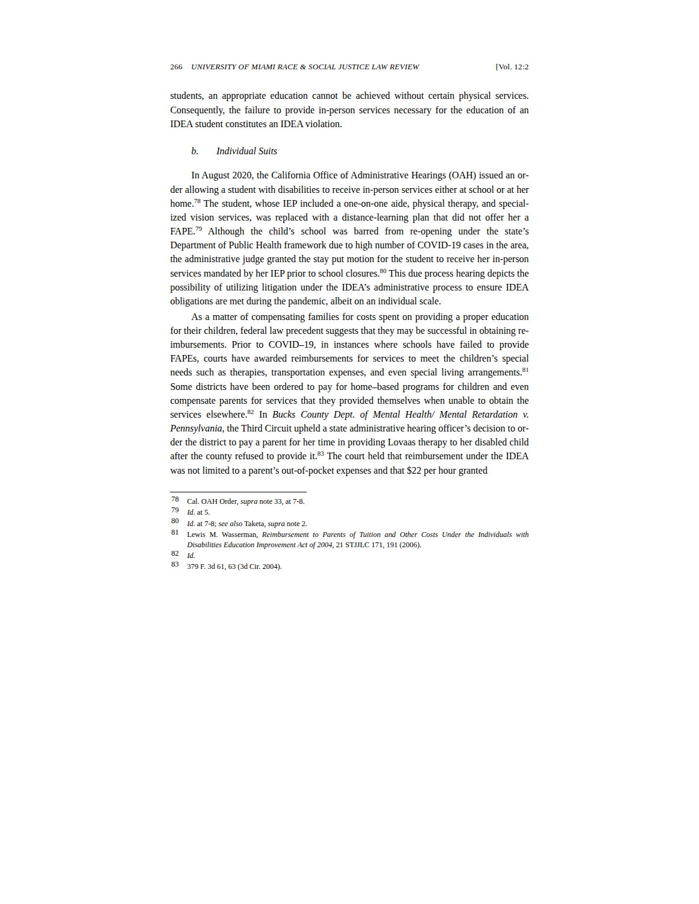266 UNIVERSITY OF MIAMI RACE & SOCIAL JUSTICE LAW REVIEW[Vol. 12:2
students, an appropriate education cannot be achieved without certain physical services. Consequently, the failure to provide in-person services necessary for the education of an IDEA student constitutes an IDEA violation.
b. Individual Suits
In August 2020, the California Office of Administrative Hearings (OAH) issued an order allowing a student with disabilities to receive in-person services either at school or at her home.78 The student, whose IEP included a one-on-one aide, physical therapy, and specialized vision services, was replaced with a distance-learning plan that did not offer her a FAPE.79 Although the child’s school was barred from re-opening under the state’s Department of Public Health framework due to high number of COVID-19 cases in the area, the administrative judge granted the stay put motion for the student to receive her in-person services mandated by her IEP prior to school closures.80 This due process hearing depicts the possibility of utilizing litigation under the IDEA’s administrative process to ensure IDEA obligations are met during the pandemic, albeit on an individual scale.
As a matter of compensating families for costs spent on providing a proper education for their children, federal law precedent suggests that they may be successful in obtaining reimbursements. Prior to COVID–19, in instances where schools have failed to provide FAPEs, courts have awarded reimbursements for services to meet the children’s special needs such as therapies, transportation expenses, and even special living arrangements.81 Some districts have been ordered to pay for home–based programs for children and even compensate parents for services that they provided themselves when unable to obtain the services elsewhere.82 In Bucks County Dept. of Mental Health/ Mental Retardation v. Pennsylvania, the Third Circuit upheld a state administrative hearing officer’s decision to order the district to pay a parent for her time in providing Lovaas therapy to her disabled child after the county refused to provide it.83 The court held that reimbursement under the IDEA was not limited to a parent’s out-of-pocket expenses and that $22 per hour granted
78 Cal. OAH Order, supra note 33, at 7-8.
79 Id. at 5.
80 Id. at 7-8; see also Taketa, supra note 2.
81 Lewis M. Wasserman, Reimbursement to Parents of Tuition and Other Costs Under the Individuals with Disabilities Education Improvement Act of 2004, 21 STJJLC 171, 191 (2006).
82 Id.
83379 F. 3d 61, 63 (3d Cir. 2004).